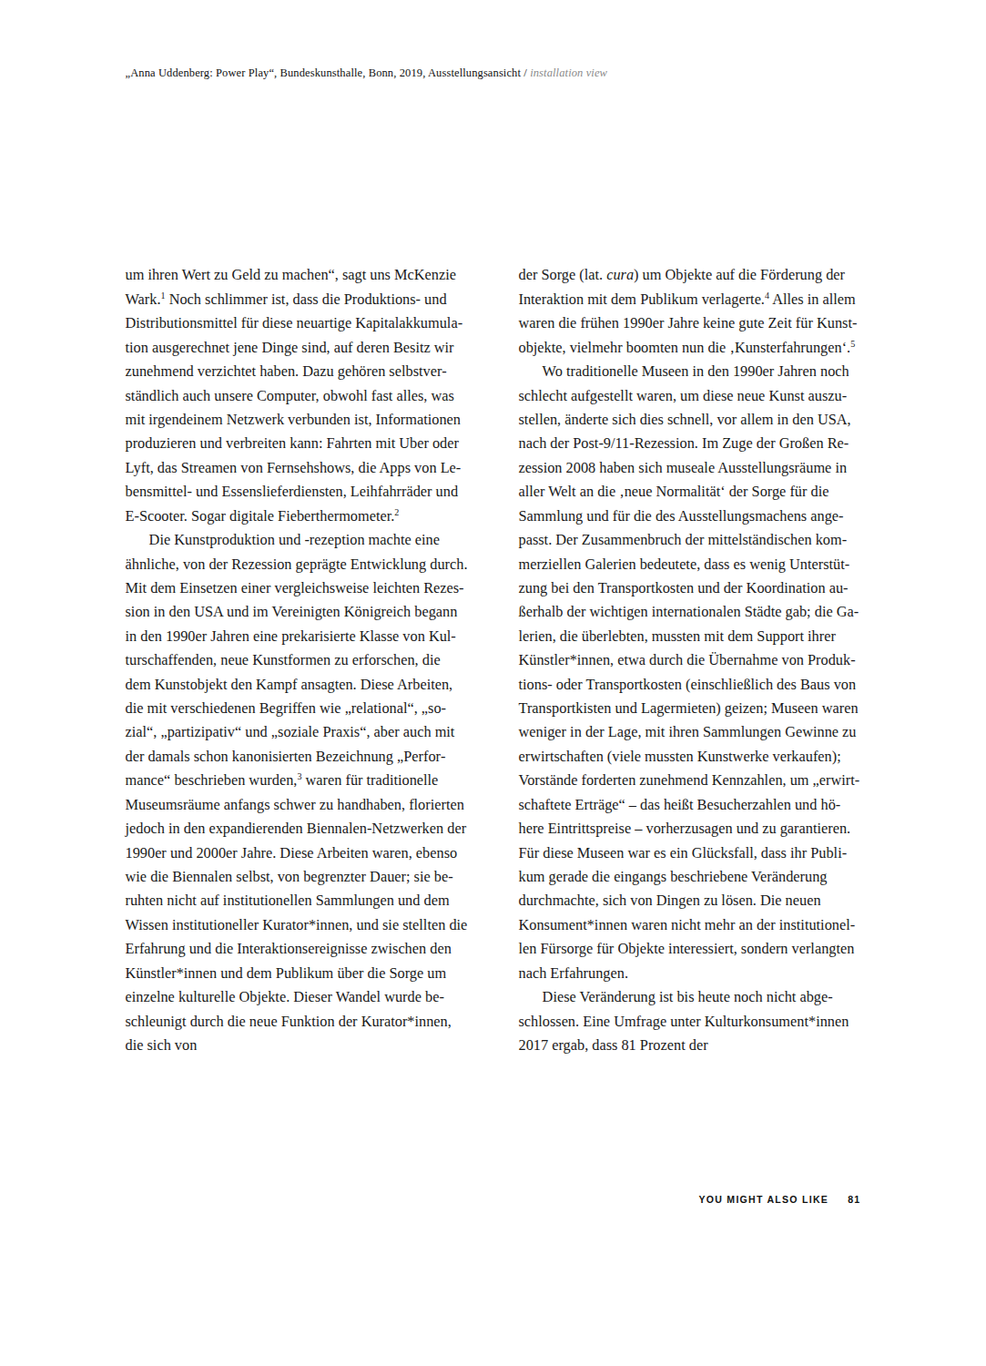„Anna Uddenberg: Power Play“, Bundeskunsthalle, Bonn, 2019, Ausstellungsansicht / installation view
um ihren Wert zu Geld zu machen“, sagt uns McKenzie Wark.1 Noch schlimmer ist, dass die Produktions- und Distributionsmittel für diese neuartige Kapitalakkumulation ausgerechnet jene Dinge sind, auf deren Besitz wir zunehmend verzichtet haben. Dazu gehören selbstverständlich auch unsere Computer, obwohl fast alles, was mit irgendeinem Netzwerk verbunden ist, Informationen produzieren und verbreiten kann: Fahrten mit Uber oder Lyft, das Streamen von Fernsehshows, die Apps von Lebensmittel- und Essenslieferdiensten, Leihfahrräder und E-Scooter. Sogar digitale Fieberthermometer.2
Die Kunstproduktion und -rezeption machte eine ähnliche, von der Rezession geprägte Entwicklung durch. Mit dem Einsetzen einer vergleichsweise leichten Rezession in den USA und im Vereinigten Königreich begann in den 1990er Jahren eine prekarisierte Klasse von Kulturschaffenden, neue Kunstformen zu erforschen, die dem Kunstobjekt den Kampf ansagten. Diese Arbeiten, die mit verschiedenen Begriffen wie „relational“, „sozial“, „partizipativ“ und „soziale Praxis“, aber auch mit der damals schon kanonisierten Bezeichnung „Performance“ beschrieben wurden,3 waren für traditionelle Museumsräume anfangs schwer zu handhaben, florierten jedoch in den expandierenden Biennalen-Netzwerken der 1990er und 2000er Jahre. Diese Arbeiten waren, ebenso wie die Biennalen selbst, von begrenzter Dauer; sie beruhten nicht auf institutionellen Sammlungen und dem Wissen institutioneller Kurator*innen, und sie stellten die Erfahrung und die Interaktionsereignisse zwischen den Künstler*innen und dem Publikum über die Sorge um einzelne kulturelle Objekte. Dieser Wandel wurde beschleunigt durch die neue Funktion der Kurator*innen, die sich von
der Sorge (lat. cura) um Objekte auf die Förderung der Interaktion mit dem Publikum verlagerte.4 Alles in allem waren die frühen 1990er Jahre keine gute Zeit für Kunstobjekte, vielmehr boomten nun die ‚Kunsterfahrungen‘.5
Wo traditionelle Museen in den 1990er Jahren noch schlecht aufgestellt waren, um diese neue Kunst auszustellen, änderte sich dies schnell, vor allem in den USA, nach der Post-9/11-Rezession. Im Zuge der Großen Rezession 2008 haben sich museale Ausstellungsräume in aller Welt an die ‚neue Normalität‘ der Sorge für die Sammlung und für die des Ausstellungsmachens angepasst. Der Zusammenbruch der mittelständischen kommerziellen Galerien bedeutete, dass es wenig Unterstützung bei den Transportkosten und der Koordination außerhalb der wichtigen internationalen Städte gab; die Galerien, die überlebten, mussten mit dem Support ihrer Künstler*innen, etwa durch die Übernahme von Produktions- oder Transportkosten (einschließlich des Baus von Transportkisten und Lagermieten) geizen; Museen waren weniger in der Lage, mit ihren Sammlungen Gewinne zu erwirtschaften (viele mussten Kunstwerke verkaufen); Vorstände forderten zunehmend Kennzahlen, um „erwirtschaftete Erträge“ – das heißt Besucherzahlen und höhere Eintrittspreise – vorherzusagen und zu garantieren. Für diese Museen war es ein Glücksfall, dass ihr Publikum gerade die eingangs beschriebene Veränderung durchmachte, sich von Dingen zu lösen. Die neuen Konsument*innen waren nicht mehr an der institutionellen Fürsorge für Objekte interessiert, sondern verlangten nach Erfahrungen.
Diese Veränderung ist bis heute noch nicht abgeschlossen. Eine Umfrage unter Kulturkonsument*innen 2017 ergab, dass 81 Prozent der
YOU MIGHT ALSO LIKE 81